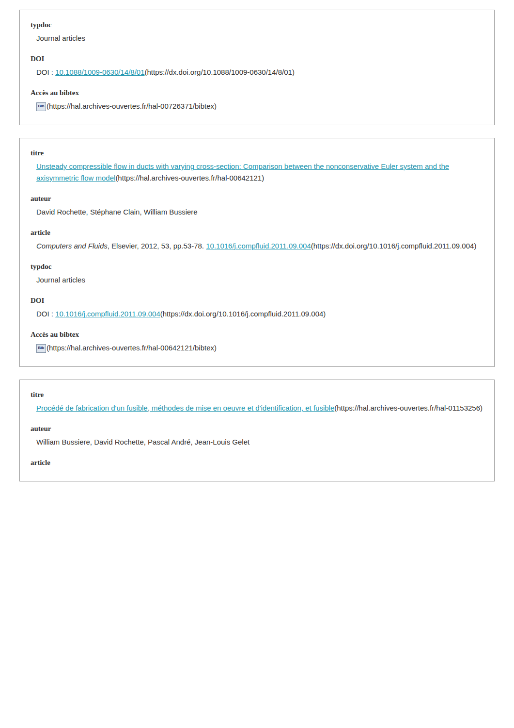typdoc
Journal articles
DOI
DOI : 10.1088/1009-0630/14/8/01(https://dx.doi.org/10.1088/1009-0630/14/8/01)
Accès au bibtex
Bib(https://hal.archives-ouvertes.fr/hal-00726371/bibtex)
titre
Unsteady compressible flow in ducts with varying cross-section: Comparison between the nonconservative Euler system and the axisymmetric flow model(https://hal.archives-ouvertes.fr/hal-00642121)
auteur
David Rochette, Stéphane Clain, William Bussiere
article
Computers and Fluids, Elsevier, 2012, 53, pp.53-78. 10.1016/j.compfluid.2011.09.004(https://dx.doi.org/10.1016/j.compfluid.2011.09.004)
typdoc
Journal articles
DOI
DOI : 10.1016/j.compfluid.2011.09.004(https://dx.doi.org/10.1016/j.compfluid.2011.09.004)
Accès au bibtex
Bib(https://hal.archives-ouvertes.fr/hal-00642121/bibtex)
titre
Procédé de fabrication d'un fusible, méthodes de mise en oeuvre et d'identification, et fusible(https://hal.archives-ouvertes.fr/hal-01153256)
auteur
William Bussiere, David Rochette, Pascal André, Jean-Louis Gelet
article